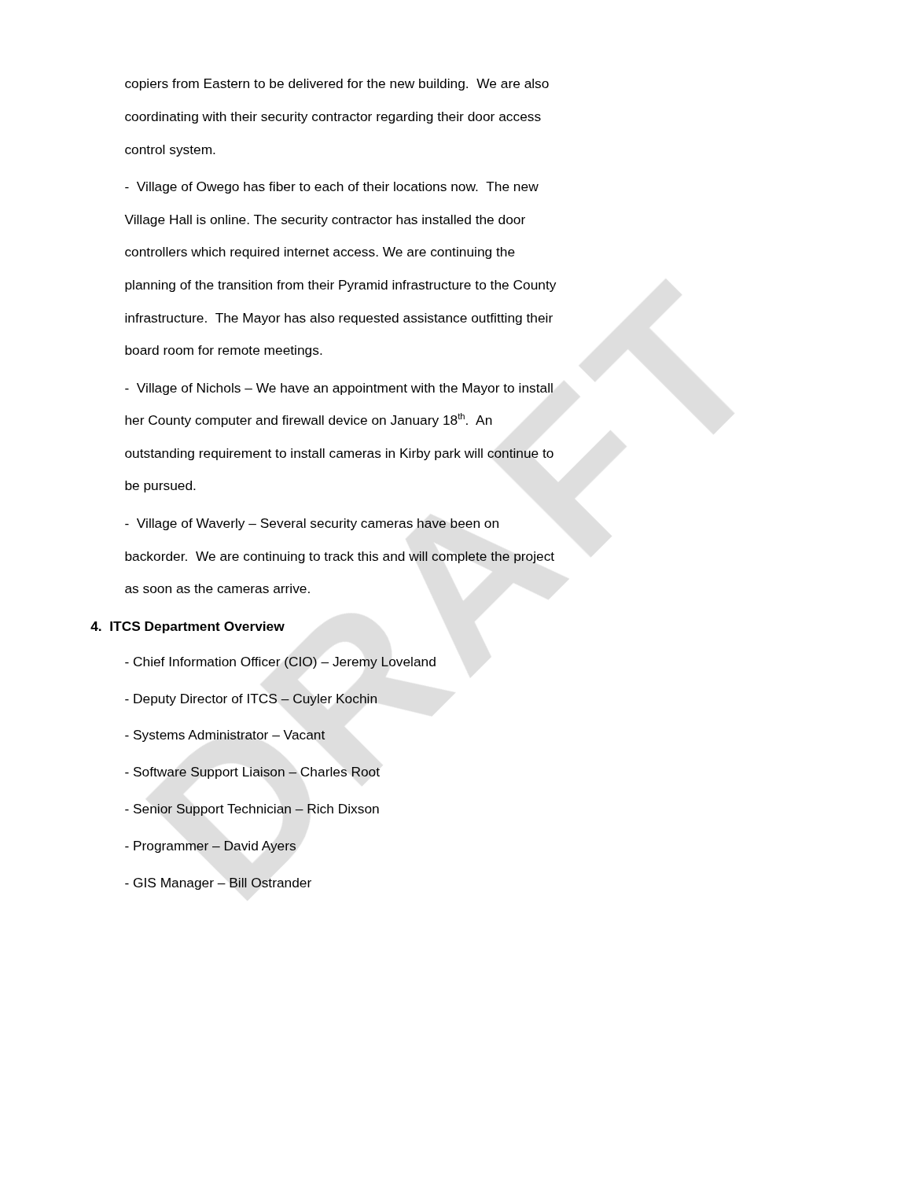DRAFT
copiers from Eastern to be delivered for the new building. We are also coordinating with their security contractor regarding their door access control system.
- Village of Owego has fiber to each of their locations now. The new Village Hall is online. The security contractor has installed the door controllers which required internet access. We are continuing the planning of the transition from their Pyramid infrastructure to the County infrastructure. The Mayor has also requested assistance outfitting their board room for remote meetings.
- Village of Nichols – We have an appointment with the Mayor to install her County computer and firewall device on January 18th. An outstanding requirement to install cameras in Kirby park will continue to be pursued.
- Village of Waverly – Several security cameras have been on backorder. We are continuing to track this and will complete the project as soon as the cameras arrive.
4. ITCS Department Overview
- Chief Information Officer (CIO) – Jeremy Loveland
- Deputy Director of ITCS – Cuyler Kochin
- Systems Administrator – Vacant
- Software Support Liaison – Charles Root
- Senior Support Technician – Rich Dixson
- Programmer – David Ayers
- GIS Manager – Bill Ostrander